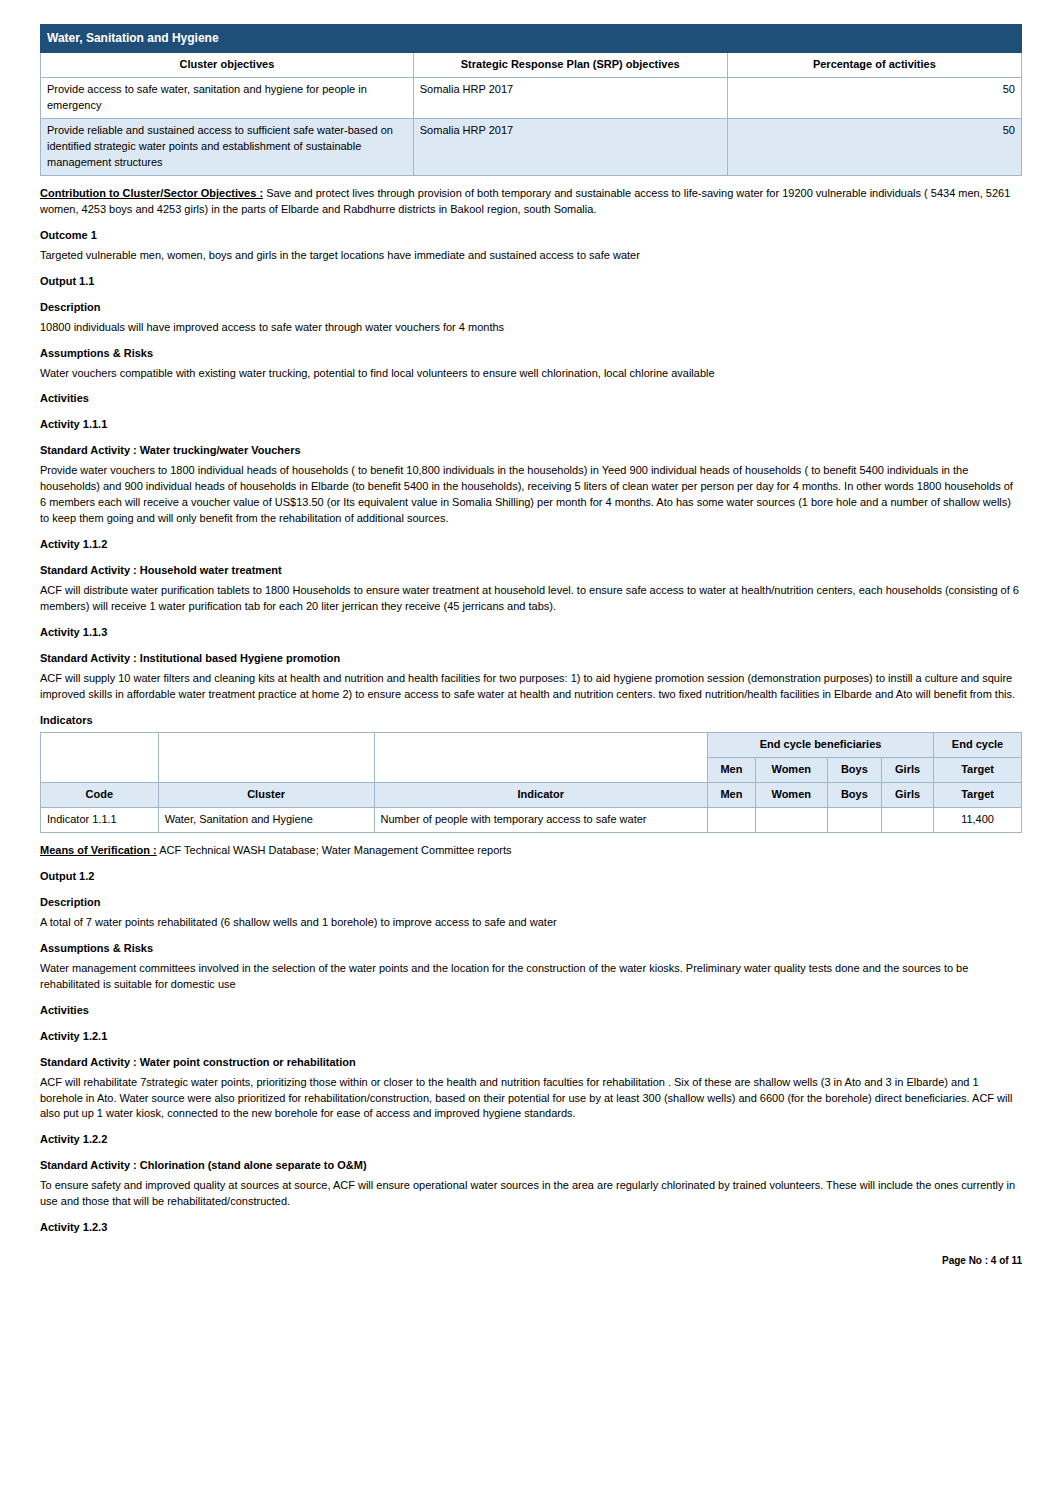| Water, Sanitation and Hygiene |
| Cluster objectives | Strategic Response Plan (SRP) objectives | Percentage of activities |
| Provide access to safe water, sanitation and hygiene for people in emergency | Somalia HRP 2017 | 50 |
| Provide reliable and sustained access to sufficient safe water-based on identified strategic water points and establishment of sustainable management structures | Somalia HRP 2017 | 50 |
Contribution to Cluster/Sector Objectives : Save and protect lives through provision of both temporary and sustainable access to life-saving water for 19200 vulnerable individuals ( 5434 men, 5261 women, 4253 boys and 4253 girls) in the parts of Elbarde and Rabdhurre districts in Bakool region, south Somalia.
Outcome 1
Targeted vulnerable men, women, boys and girls in the target locations have immediate and sustained access to safe water
Output 1.1
Description
10800 individuals will have improved access to safe water through water vouchers for 4 months
Assumptions & Risks
Water vouchers compatible with existing water trucking, potential to find local volunteers to ensure well chlorination, local chlorine available
Activities
Activity 1.1.1
Standard Activity : Water trucking/water Vouchers
Provide water vouchers to 1800 individual heads of households ( to benefit 10,800 individuals in the households) in Yeed 900 individual heads of households ( to benefit 5400 individuals in the households) and 900 individual heads of households in Elbarde (to benefit 5400 in the households), receiving 5 liters of clean water per person per day for 4 months. In other words 1800 households of 6 members each will receive a voucher value of US$13.50 (or Its equivalent value in Somalia Shilling) per month for 4 months. Ato has some water sources (1 bore hole and a number of shallow wells) to keep them going and will only benefit from the rehabilitation of additional sources.
Activity 1.1.2
Standard Activity : Household water treatment
ACF will distribute water purification tablets to 1800 Households to ensure water treatment at household level. to ensure safe access to water at health/nutrition centers, each households (consisting of 6 members) will receive 1 water purification tab for each 20 liter jerrican they receive (45 jerricans and tabs).
Activity 1.1.3
Standard Activity : Institutional based Hygiene promotion
ACF will supply 10 water filters and cleaning kits at health and nutrition and health facilities for two purposes: 1) to aid hygiene promotion session (demonstration purposes) to instill a culture and squire improved skills in affordable water treatment practice at home 2) to ensure access to safe water at health and nutrition centers. two fixed nutrition/health facilities in Elbarde and Ato will benefit from this.
Indicators
| | | | End cycle beneficiaries | End cycle |
| --- | --- | --- | --- | --- |
| Men | Women | Boys | Girls | Target |
| Code | Cluster | Indicator | Men | Women | Boys | Girls | Target |
| Indicator 1.1.1 | Water, Sanitation and Hygiene | Number of people with temporary access to safe water | | | | | 11,400 |
Means of Verification : ACF Technical WASH Database; Water Management Committee reports
Output 1.2
Description
A total of 7 water points rehabilitated (6 shallow wells and 1 borehole) to improve access to safe and water
Assumptions & Risks
Water management committees involved in the selection of the water points and the location for the construction of the water kiosks. Preliminary water quality tests done and the sources to be rehabilitated is suitable for domestic use
Activities
Activity 1.2.1
Standard Activity : Water point construction or rehabilitation
ACF will rehabilitate 7strategic water points, prioritizing those within or closer to the health and nutrition faculties for rehabilitation . Six of these are shallow wells (3 in Ato and 3 in Elbarde) and 1 borehole in Ato. Water source were also prioritized for rehabilitation/construction, based on their potential for use by at least 300 (shallow wells) and 6600 (for the borehole) direct beneficiaries. ACF will also put up 1 water kiosk, connected to the new borehole for ease of access and improved hygiene standards.
Activity 1.2.2
Standard Activity : Chlorination (stand alone separate to O&M)
To ensure safety and improved quality at sources at source, ACF will ensure operational water sources in the area are regularly chlorinated by trained volunteers. These will include the ones currently in use and those that will be rehabilitated/constructed.
Activity 1.2.3
Page No : 4 of 11